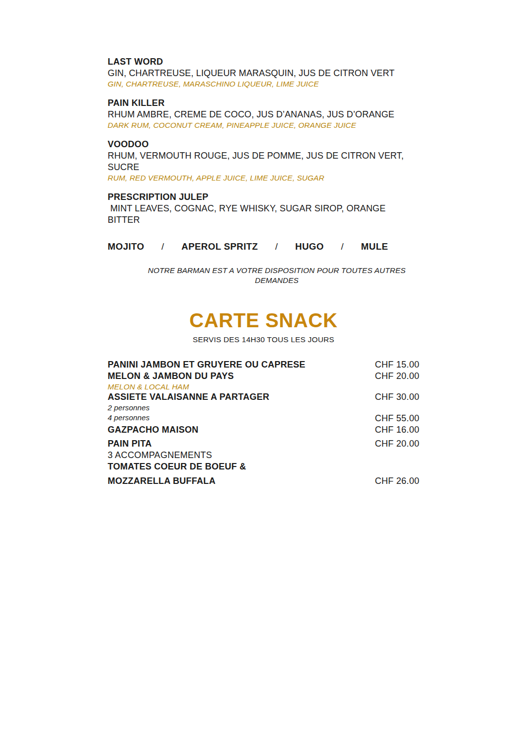LAST WORD
GIN, CHARTREUSE, LIQUEUR MARASQUIN, JUS DE CITRON VERT
GIN, CHARTREUSE, MARASCHINO LIQUEUR, LIME JUICE
PAIN KILLER
RHUM AMBRE, CREME DE COCO, JUS D’ANANAS, JUS D’ORANGE
DARK RUM, COCONUT CREAM, PINEAPPLE JUICE, ORANGE JUICE
VOODOO
RHUM, VERMOUTH ROUGE, JUS DE POMME, JUS DE CITRON VERT, SUCRE
RUM, RED VERMOUTH, APPLE JUICE, LIME JUICE, SUGAR
PRESCRIPTION JULEP
MINT LEAVES, COGNAC, RYE WHISKY, SUGAR SIROP, ORANGE BITTER
MOJITO/APEROL SPRITZ/HUGO/MULE
NOTRE BARMAN EST A VOTRE DISPOSITION POUR TOUTES AUTRES DEMANDES
CARTE SNACK
SERVIS DES 14H30 TOUS LES JOURS
| PANINI JAMBON ET GRUYERE OU CAPRESE | CHF 15.00 |
| MELON & JAMBON DU PAYS | CHF 20.00 |
| MELON & LOCAL HAM | |
| ASSIETE VALAISANNE A PARTAGER | CHF 30.00 |
| 2 personnes | |
| 4 personnes | CHF 55.00 |
| GAZPACHO MAISON | CHF 16.00 |
| PAIN PITA | CHF 20.00 |
| 3 ACCOMPAGNEMENTS | |
| TOMATES COEUR DE BOEUF & | |
| MOZZARELLA BUFFALA | CHF 26.00 |